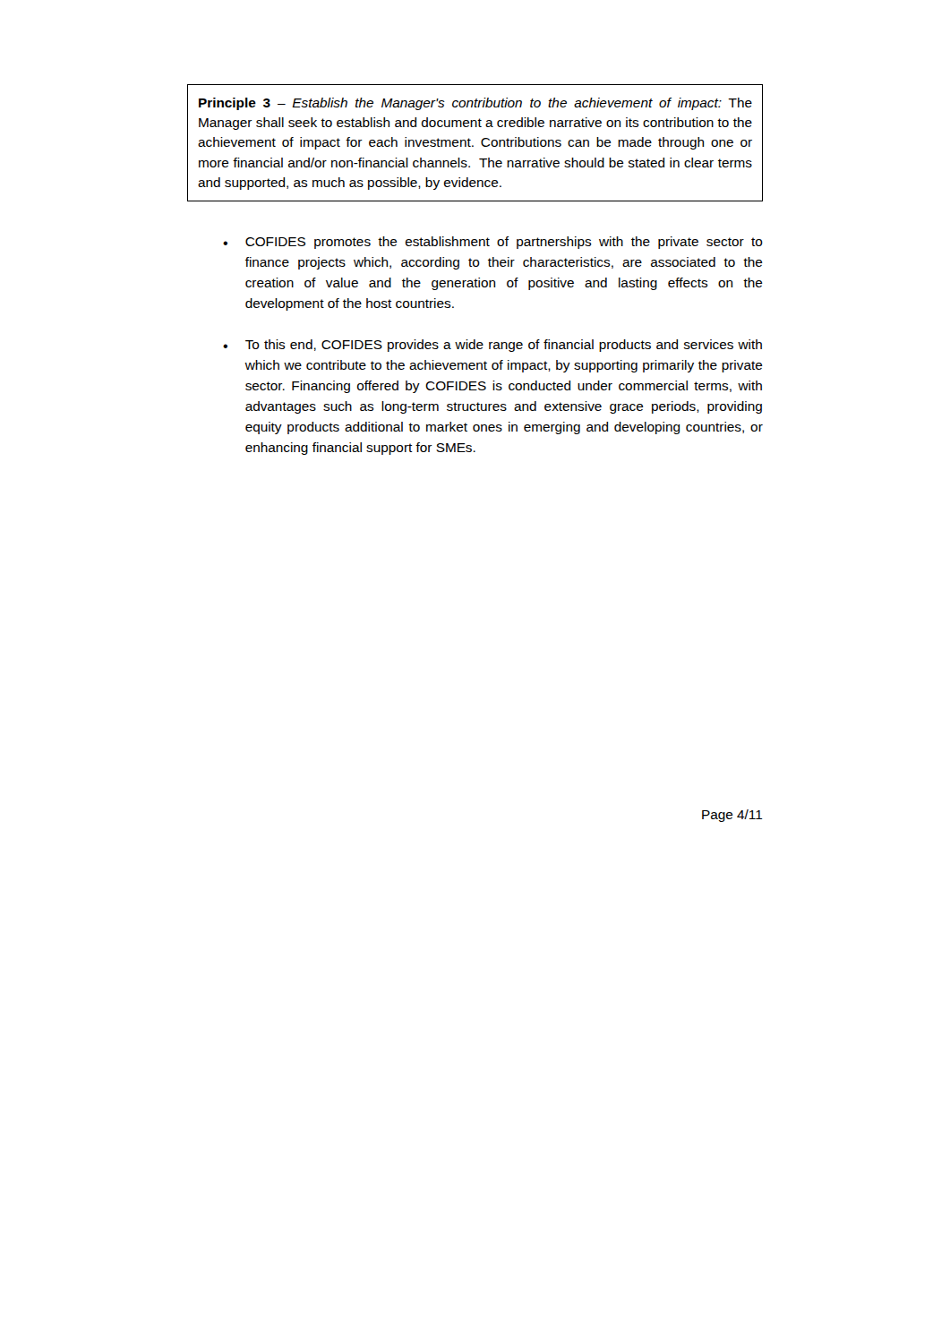Principle 3 – Establish the Manager's contribution to the achievement of impact: The Manager shall seek to establish and document a credible narrative on its contribution to the achievement of impact for each investment. Contributions can be made through one or more financial and/or non-financial channels. The narrative should be stated in clear terms and supported, as much as possible, by evidence.
COFIDES promotes the establishment of partnerships with the private sector to finance projects which, according to their characteristics, are associated to the creation of value and the generation of positive and lasting effects on the development of the host countries.
To this end, COFIDES provides a wide range of financial products and services with which we contribute to the achievement of impact, by supporting primarily the private sector. Financing offered by COFIDES is conducted under commercial terms, with advantages such as long-term structures and extensive grace periods, providing equity products additional to market ones in emerging and developing countries, or enhancing financial support for SMEs.
Page 4/11